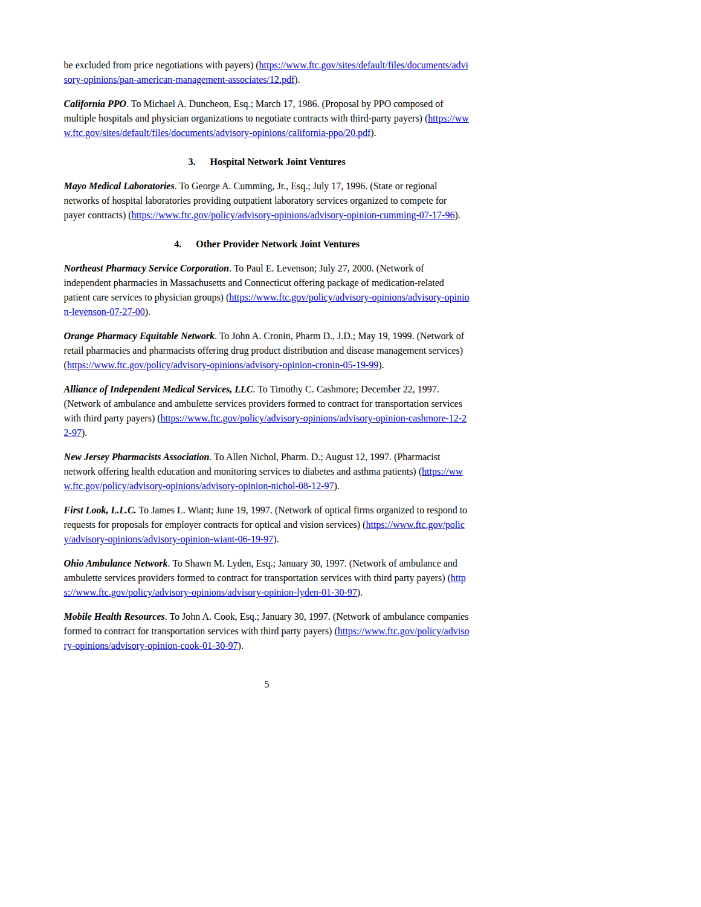be excluded from price negotiations with payers) (https://www.ftc.gov/sites/default/files/documents/advisory-opinions/pan-american-management-associates/12.pdf).
California PPO. To Michael A. Duncheon, Esq.; March 17, 1986. (Proposal by PPO composed of multiple hospitals and physician organizations to negotiate contracts with third-party payers) (https://www.ftc.gov/sites/default/files/documents/advisory-opinions/california-ppo/20.pdf).
3. Hospital Network Joint Ventures
Mayo Medical Laboratories. To George A. Cumming, Jr., Esq.; July 17, 1996. (State or regional networks of hospital laboratories providing outpatient laboratory services organized to compete for payer contracts) (https://www.ftc.gov/policy/advisory-opinions/advisory-opinion-cumming-07-17-96).
4. Other Provider Network Joint Ventures
Northeast Pharmacy Service Corporation. To Paul E. Levenson; July 27, 2000. (Network of independent pharmacies in Massachusetts and Connecticut offering package of medication-related patient care services to physician groups) (https://www.ftc.gov/policy/advisory-opinions/advisory-opinion-levenson-07-27-00).
Orange Pharmacy Equitable Network. To John A. Cronin, Pharm D., J.D.; May 19, 1999. (Network of retail pharmacies and pharmacists offering drug product distribution and disease management services) (https://www.ftc.gov/policy/advisory-opinions/advisory-opinion-cronin-05-19-99).
Alliance of Independent Medical Services, LLC. To Timothy C. Cashmore; December 22, 1997. (Network of ambulance and ambulette services providers formed to contract for transportation services with third party payers) (https://www.ftc.gov/policy/advisory-opinions/advisory-opinion-cashmore-12-22-97).
New Jersey Pharmacists Association. To Allen Nichol, Pharm. D.; August 12, 1997. (Pharmacist network offering health education and monitoring services to diabetes and asthma patients) (https://www.ftc.gov/policy/advisory-opinions/advisory-opinion-nichol-08-12-97).
First Look, L.L.C. To James L. Wiant; June 19, 1997. (Network of optical firms organized to respond to requests for proposals for employer contracts for optical and vision services) (https://www.ftc.gov/policy/advisory-opinions/advisory-opinion-wiant-06-19-97).
Ohio Ambulance Network. To Shawn M. Lyden, Esq.; January 30, 1997. (Network of ambulance and ambulette services providers formed to contract for transportation services with third party payers) (https://www.ftc.gov/policy/advisory-opinions/advisory-opinion-lyden-01-30-97).
Mobile Health Resources. To John A. Cook, Esq.; January 30, 1997. (Network of ambulance companies formed to contract for transportation services with third party payers) (https://www.ftc.gov/policy/advisory-opinions/advisory-opinion-cook-01-30-97).
5